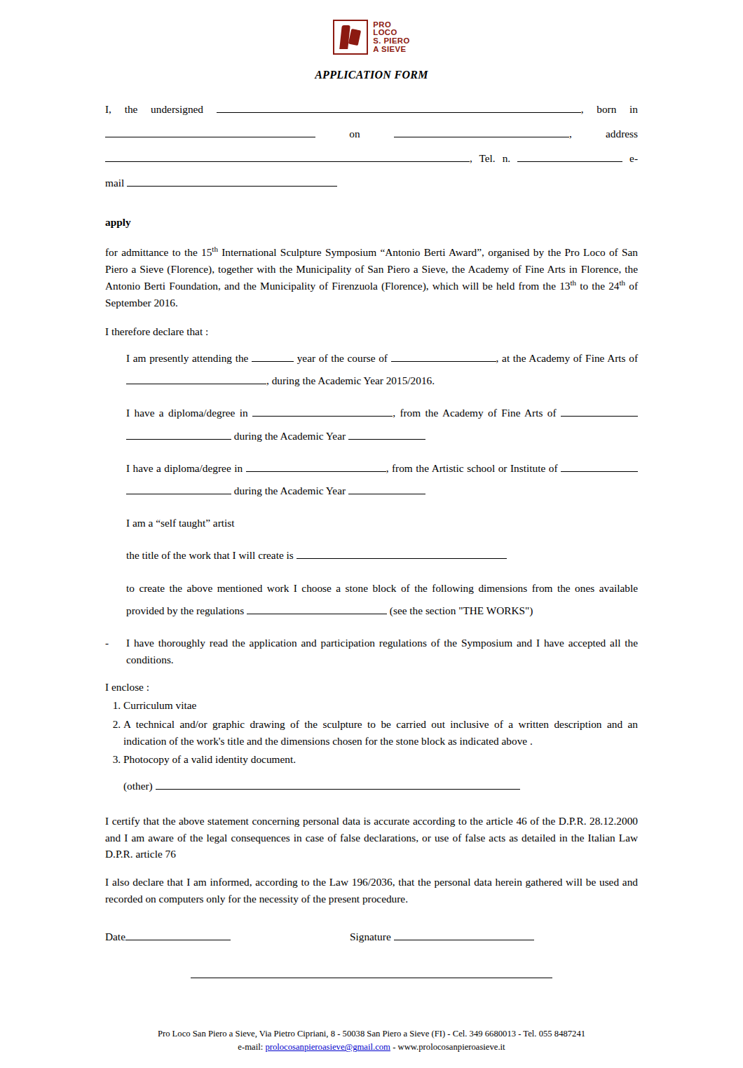| | PRO LOCO S. PIERO A SIEVE |
APPLICATION FORM
I, the undersigned , born in on , address , Tel. n. e-mail
apply
for admittance to the 15th International Sculpture Symposium “Antonio Berti Award”, organised by the Pro Loco of San Piero a Sieve (Florence), together with the Municipality of San Piero a Sieve, the Academy of Fine Arts in Florence, the Antonio Berti Foundation, and the Municipality of Firenzuola (Florence), which will be held from the 13th to the 24th of September 2016.
I therefore declare that :
I am presently attending the year of the course of , at the Academy of Fine Arts of , during the Academic Year 2015/2016.
I have a diploma/degree in , from the Academy of Fine Arts of during the Academic Year
I have a diploma/degree in , from the Artistic school or Institute of during the Academic Year
I am a “self taught” artist
the title of the work that I will create is
to create the above mentioned work I choose a stone block of the following dimensions from the ones available provided by the regulations (see the section "THE WORKS")
I have thoroughly read the application and participation regulations of the Symposium and I have accepted all the conditions.
I enclose :
Curriculum vitae
A technical and/or graphic drawing of the sculpture to be carried out inclusive of a written description and an indication of the work's title and the dimensions chosen for the stone block as indicated above .
Photocopy of a valid identity document.
(other)
I certify that the above statement concerning personal data is accurate according to the article 46 of the D.P.R. 28.12.2000 and I am aware of the legal consequences in case of false declarations, or use of false acts as detailed in the Italian Law D.P.R. article 76
I also declare that I am informed, according to the Law 196/2036, that the personal data herein gathered will be used and recorded on computers only for the necessity of the present procedure.
Date
Signature
Pro Loco San Piero a Sieve, Via Pietro Cipriani, 8 - 50038 San Piero a Sieve (FI) - Cel. 349 6680013 - Tel. 055 8487241
e-mail: prolocosanpieroasieve@gmail.com - www.prolocosanpieroasieve.it